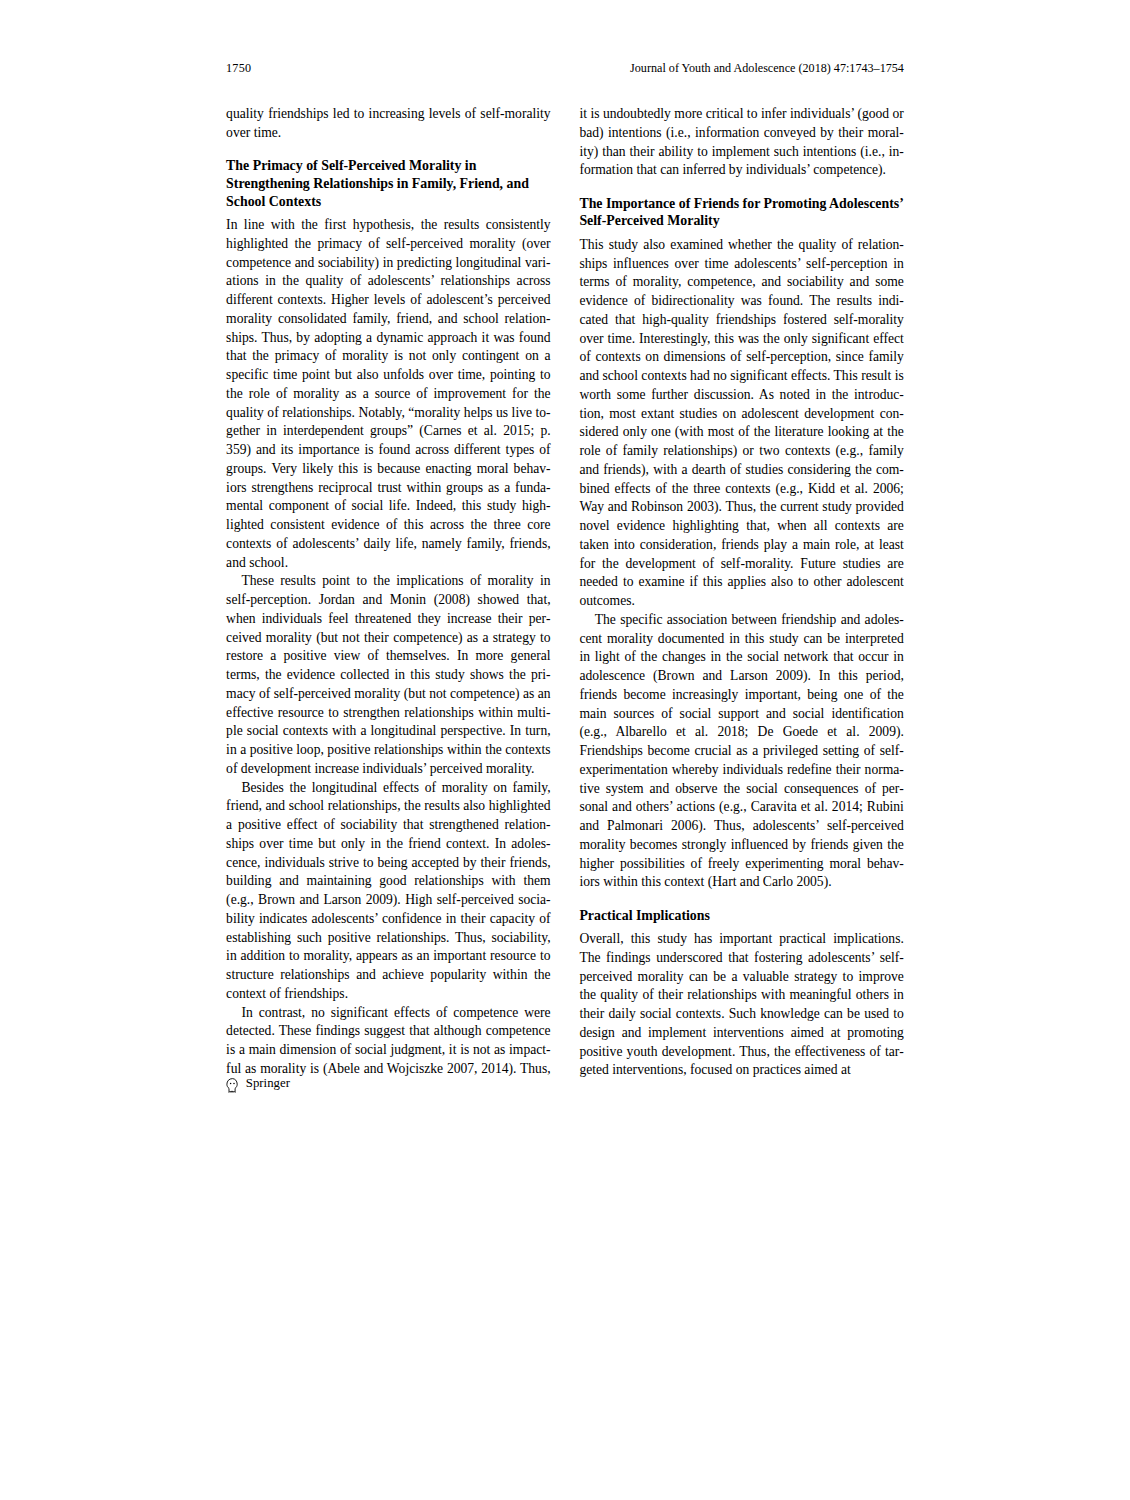1750 Journal of Youth and Adolescence (2018) 47:1743–1754
quality friendships led to increasing levels of self-morality over time.
The Primacy of Self-Perceived Morality in Strengthening Relationships in Family, Friend, and School Contexts
In line with the first hypothesis, the results consistently highlighted the primacy of self-perceived morality (over competence and sociability) in predicting longitudinal variations in the quality of adolescents’ relationships across different contexts. Higher levels of adolescent’s perceived morality consolidated family, friend, and school relationships. Thus, by adopting a dynamic approach it was found that the primacy of morality is not only contingent on a specific time point but also unfolds over time, pointing to the role of morality as a source of improvement for the quality of relationships. Notably, “morality helps us live together in interdependent groups” (Carnes et al. 2015; p. 359) and its importance is found across different types of groups. Very likely this is because enacting moral behaviors strengthens reciprocal trust within groups as a fundamental component of social life. Indeed, this study highlighted consistent evidence of this across the three core contexts of adolescents’ daily life, namely family, friends, and school.
These results point to the implications of morality in self-perception. Jordan and Monin (2008) showed that, when individuals feel threatened they increase their perceived morality (but not their competence) as a strategy to restore a positive view of themselves. In more general terms, the evidence collected in this study shows the primacy of self-perceived morality (but not competence) as an effective resource to strengthen relationships within multiple social contexts with a longitudinal perspective. In turn, in a positive loop, positive relationships within the contexts of development increase individuals’ perceived morality.
Besides the longitudinal effects of morality on family, friend, and school relationships, the results also highlighted a positive effect of sociability that strengthened relationships over time but only in the friend context. In adolescence, individuals strive to being accepted by their friends, building and maintaining good relationships with them (e.g., Brown and Larson 2009). High self-perceived sociability indicates adolescents’ confidence in their capacity of establishing such positive relationships. Thus, sociability, in addition to morality, appears as an important resource to structure relationships and achieve popularity within the context of friendships.
In contrast, no significant effects of competence were detected. These findings suggest that although competence is a main dimension of social judgment, it is not as impactful as morality is (Abele and Wojciszke 2007, 2014). Thus, it is undoubtedly more critical to infer individuals’ (good or bad) intentions (i.e., information conveyed by their morality) than their ability to implement such intentions (i.e., information that can inferred by individuals’ competence).
The Importance of Friends for Promoting Adolescents’ Self-Perceived Morality
This study also examined whether the quality of relationships influences over time adolescents’ self-perception in terms of morality, competence, and sociability and some evidence of bidirectionality was found. The results indicated that high-quality friendships fostered self-morality over time. Interestingly, this was the only significant effect of contexts on dimensions of self-perception, since family and school contexts had no significant effects. This result is worth some further discussion. As noted in the introduction, most extant studies on adolescent development considered only one (with most of the literature looking at the role of family relationships) or two contexts (e.g., family and friends), with a dearth of studies considering the combined effects of the three contexts (e.g., Kidd et al. 2006; Way and Robinson 2003). Thus, the current study provided novel evidence highlighting that, when all contexts are taken into consideration, friends play a main role, at least for the development of self-morality. Future studies are needed to examine if this applies also to other adolescent outcomes.
The specific association between friendship and adolescent morality documented in this study can be interpreted in light of the changes in the social network that occur in adolescence (Brown and Larson 2009). In this period, friends become increasingly important, being one of the main sources of social support and social identification (e.g., Albarello et al. 2018; De Goede et al. 2009). Friendships become crucial as a privileged setting of self-experimentation whereby individuals redefine their normative system and observe the social consequences of personal and others’ actions (e.g., Caravita et al. 2014; Rubini and Palmonari 2006). Thus, adolescents’ self-perceived morality becomes strongly influenced by friends given the higher possibilities of freely experimenting moral behaviors within this context (Hart and Carlo 2005).
Practical Implications
Overall, this study has important practical implications. The findings underscored that fostering adolescents’ self-perceived morality can be a valuable strategy to improve the quality of their relationships with meaningful others in their daily social contexts. Such knowledge can be used to design and implement interventions aimed at promoting positive youth development. Thus, the effectiveness of targeted interventions, focused on practices aimed at
Springer